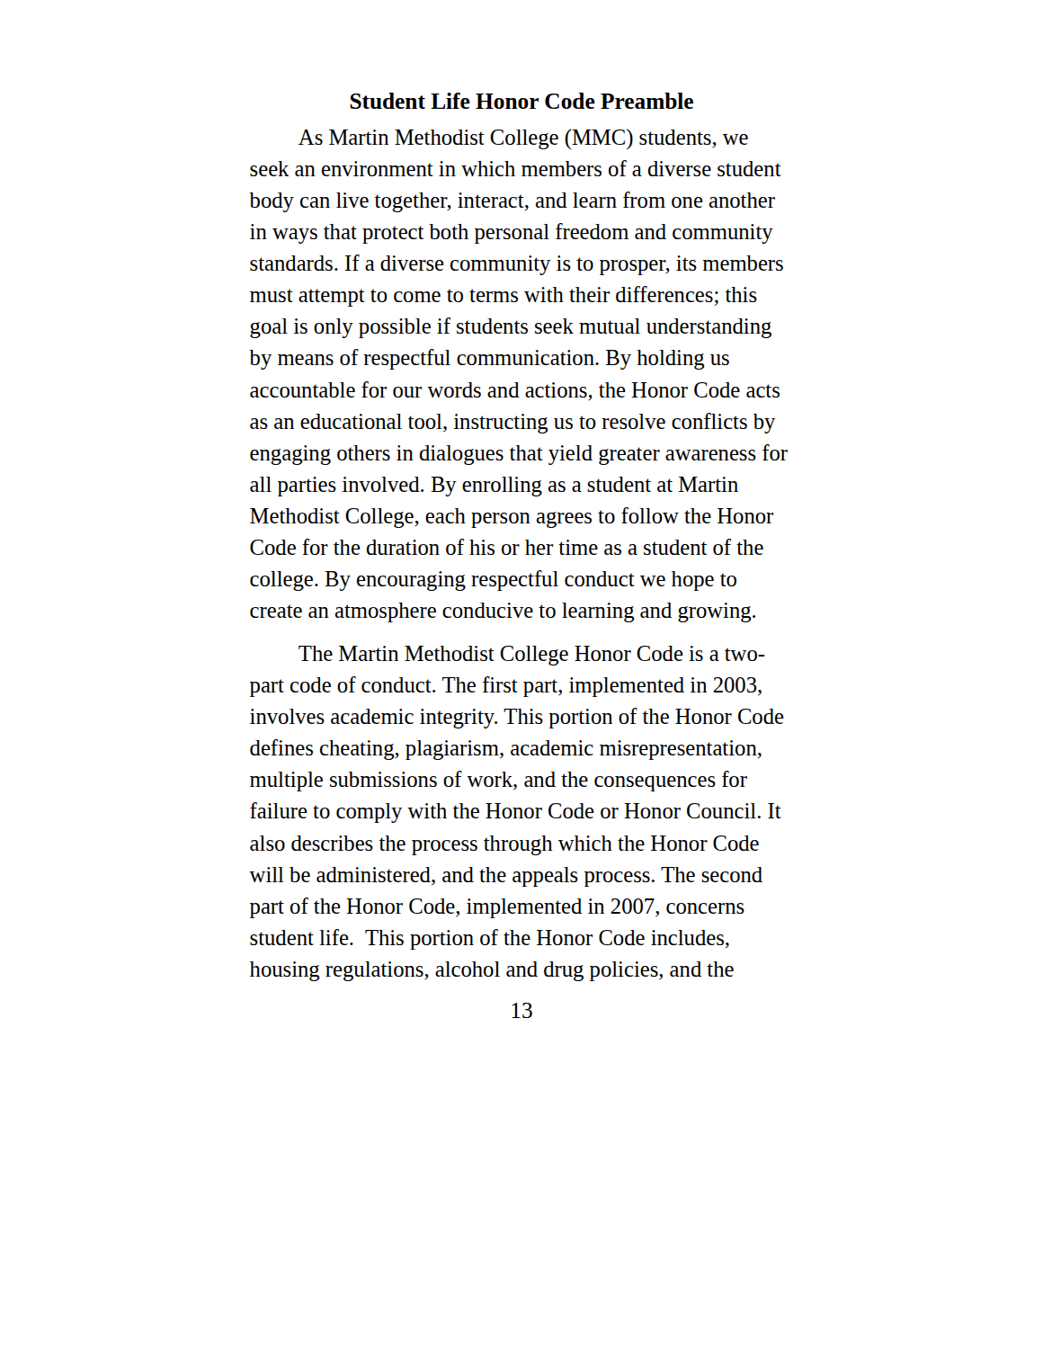Student Life Honor Code Preamble
As Martin Methodist College (MMC) students, we seek an environment in which members of a diverse student body can live together, interact, and learn from one another in ways that protect both personal freedom and community standards. If a diverse community is to prosper, its members must attempt to come to terms with their differences; this goal is only possible if students seek mutual understanding by means of respectful communication. By holding us accountable for our words and actions, the Honor Code acts as an educational tool, instructing us to resolve conflicts by engaging others in dialogues that yield greater awareness for all parties involved. By enrolling as a student at Martin Methodist College, each person agrees to follow the Honor Code for the duration of his or her time as a student of the college. By encouraging respectful conduct we hope to create an atmosphere conducive to learning and growing.
The Martin Methodist College Honor Code is a two-part code of conduct. The first part, implemented in 2003, involves academic integrity. This portion of the Honor Code defines cheating, plagiarism, academic misrepresentation, multiple submissions of work, and the consequences for failure to comply with the Honor Code or Honor Council. It also describes the process through which the Honor Code will be administered, and the appeals process. The second part of the Honor Code, implemented in 2007, concerns student life. This portion of the Honor Code includes, housing regulations, alcohol and drug policies, and the
13